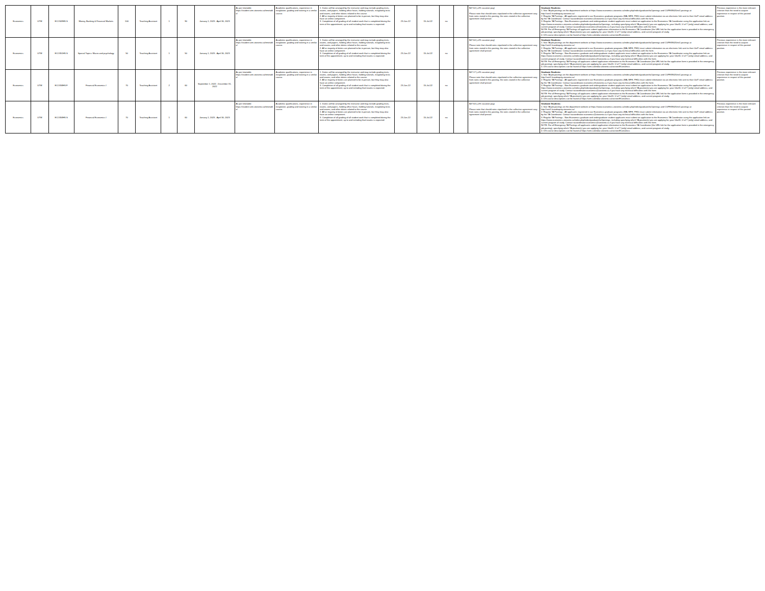| Economics | UTM | ECO349H5 S | Money, Banking & Financial Markets | 100 | Teaching Assistant | 1 | 90 | January 1, 2023 - April 30, 2023 | As per timetable https://student.utm.utoronto.ca/timetable/ | Academic qualifications, experience in invigilation, grading and tutoring in a similar course. | 1. Duties will be arranged by the instructor and may include grading tests, exams, and papers, holding office hours, holding tutorials, invigilating tests and exams, and other duties related to the course. 2. All or majority of duties are planned to be in-person, but they may also have an online component. 3. Completion of all grading of all student work that is completed during the term of the appointment, up to and including final exams is expected. | 23-Jun-22 | 15-Jul-22 | no | | $47.64 (+4% vacation pay) Please note that should rates stipulated in the collective agreement vary from rates stated in this posting, the rates stated in the collective agreement shall prevail. | Graduate Students: 1. See TA job postings on the department website at https://www.economics.utoronto.ca/index.php/index/graduate/taOpenings and CUPE3902Unit1 postings at http://unit1.hrandequity.utoronto.ca/. 2. Regular TA Postings - All applicants registered in our Economics graduate programs (MA, MFE, PHD) must submit infomation via an electronic link sent to their UofT email address by the TA Coordinator. Contact tacoordinator.economics@utoronto.ca if you have any technical difficulties with the form. 3. Regular TA Postings - Non-Economics graduate and undergraduate student applicants must submit an application to the Economics TA Coordinator using the application link on https://www.economics.utoronto.ca/index.php/index/graduate/taOpenings, including specifying which TA position(s) you are applying for, your UtorID, U of T (only) email address, and current program of study. Contact tacoordinator.economics@utoronto.ca if you have any technical difficulties with the form. NOTE: For all Emergency TA Postings all applicants submit application information to the Economics TA Coordinator (the URL link for the application form is provided in the emergency job posting), specifying which TA position(s) you are applying for, your UtorID, U of T (only) email address, and current program of study. 4. UG course descriptions can be found at https://utm.calendar.utoronto.ca/section/Economics | Previous experience is the more relevant criterion than the need to acquire experience in respect of this posted position. |
| Economics | UTM | ECO351H5 S | Special Topics: Macro and psychology | 50 | Teaching Assistant | 1 | 50 | January 1, 2023 - April 30, 2023 | As per timetable https://student.utm.utoronto.ca/timetable/ | Academic qualifications, experience in invigilation, grading and tutoring in a similar course. | 1. Duties will be arranged by the instructor and may include grading tests, exams, and papers, holding office hours, holding tutorials, invigilating tests and exams, and other duties related to the course. 2. All or majority of duties are planned to be in-person, but they may also have an online component. 3. Completion of all grading of all student work that is completed during the term of the appointment, up to and including final exams is expected. | 23-Jun-22 | 15-Jul-22 | no | | $47.64 (+4% vacation pay) Please note that should rates stipulated in the collective agreement vary from rates stated in this posting, the rates stated in the collective agreement shall prevail. | Graduate Students: 1. See TA job postings on the department website at https://www.economics.utoronto.ca/index.php/index/graduate/taOpenings and CUPE3902Unit1 postings at http://unit1.hrandequity.utoronto.ca/. 2. Regular TA Postings - All applicants registered in our Economics graduate programs (MA, MFE, PHD) must submit infomation via an electronic link sent to their UofT email address by the TA Coordinator. Contact tacoordinator.economics@utoronto.ca if you have any technical difficulties with the form. 3. Regular TA Postings - Non-Economics graduate and undergraduate student applicants must submit an application to the Economics TA Coordinator using the application link on https://www.economics.utoronto.ca/index.php/index/graduate/taOpenings, including specifying which TA position(s) you are applying for, your UtorID, U of T (only) email address, and current program of study. Contact tacoordinator.economics@utoronto.ca if you have any technical difficulties with the form. NOTE: For all Emergency TA Postings all applicants submit application information to the Economics TA Coordinator (the URL link for the application form is provided in the emergency job posting), specifying which TA position(s) you are applying for, your UtorID, U of T (only) email address, and current program of study. 4. UG course descriptions can be found at https://utm.calendar.utoronto.ca/section/Economics | Previous experience is the more relevant criterion than the need to acquire experience in respect of this posted position. |
| Economics | UTM | ECO358H5 F | Financial Economics I | 70 | Teaching Assistant | 2 | 60 | September 1, 2022 - December 31, 2022 | As per timetable https://student.utm.utoronto.ca/timetable/ | Academic qualifications, experience in invigilation, grading and tutoring in a similar course. | 1. Duties will be arranged by the instructor and may include grading tests, exams, and papers, holding office hours, holding tutorials, invigilating tests and exams, and other duties related to the course. 2. All or majority of duties are planned to be in-person, but they may also have an online component. 3. Completion of all grading of all student work that is completed during the term of the appointment, up to and including final exams is expected. | 23-Jun-22 | 15-Jul-22 | no | | $47.17 (+4% vacation pay) Please note that should rates stipulated in the collective agreement vary from rates stated in this posting, the rates stated in the collective agreement shall prevail. | Graduate Students: 1. See TA job postings on the department website at https://www.economics.utoronto.ca/index.php/index/graduate/taOpenings and CUPE3902Unit1 postings at http://unit1.hrandequity.utoronto.ca/. 2. Regular TA Postings - All applicants registered in our Economics graduate programs (MA, MFE, PHD) must submit infomation via an electronic link sent to their UofT email address by the TA Coordinator. Contact tacoordinator.economics@utoronto.ca if you have any technical difficulties with the form. 3. Regular TA Postings - Non-Economics graduate and undergraduate student applicants must submit an application to the Economics TA Coordinator using the application link on https://www.economics.utoronto.ca/index.php/index/graduate/taOpenings, including specifying which TA position(s) you are applying for, your UtorID, U of T (only) email address, and current program of study. Contact tacoordinator.economics@utoronto.ca if you have any technical difficulties with the form. NOTE: For all Emergency TA Postings all applicants submit application information to the Economics TA Coordinator (the URL link for the application form is provided in the emergency job posting), specifying which TA position(s) you are applying for, your UtorID, U of T (only) email address, and current program of study. 4. UG course descriptions can be found at https://utm.calendar.utoronto.ca/section/Economics | Previous experience is the more relevant criterion than the need to acquire experience in respect of this posted position. |
| Economics | UTM | ECO358H5 S | Financial Economics I | 70 | Teaching Assistant | 1 | 60 | January 1, 2023 - April 30, 2023 | As per timetable https://student.utm.utoronto.ca/timetable/ | Academic qualifications, experience in invigilation, grading and tutoring in a similar course. | 1. Duties will be arranged by the instructor and may include grading tests, exams, and papers, holding office hours, holding tutorials, invigilating tests and exams, and other duties related to the course. 2. All or majority of duties are planned to be in-person, but they may also have an online component. 3. Completion of all grading of all student work that is completed during the term of the appointment, up to and including final exams is expected. | 23-Jun-22 | 15-Jul-22 | no | | $47.64 (+4% vacation pay) Please note that should rates stipulated in the collective agreement vary from rates stated in this posting, the rates stated in the collective agreement shall prevail. | Graduate Students: 1. See TA job postings on the department website at https://www.economics.utoronto.ca/index.php/index/graduate/taOpenings and CUPE3902Unit1 postings at http://unit1.hrandequity.utoronto.ca/. 2. Regular TA Postings - All applicants registered in our Economics graduate programs (MA, MFE, PHD) must submit infomation via an electronic link sent to their UofT email address by the TA Coordinator. Contact tacoordinator.economics@utoronto.ca if you have any technical difficulties with the form. 3. Regular TA Postings - Non-Economics graduate and undergraduate student applicants must submit an application to the Economics TA Coordinator using the application link on https://www.economics.utoronto.ca/index.php/index/graduate/taOpenings, including specifying which TA position(s) you are applying for, your UtorID, U of T (only) email address, and current program of study. Contact tacoordinator.economics@utoronto.ca if you have any technical difficulties with the form. NOTE: For all Emergency TA Postings all applicants submit application information to the Economics TA Coordinator (the URL link for the application form is provided in the emergency job posting), specifying which TA position(s) you are applying for, your UtorID, U of T (only) email address, and current program of study. 4. UG course descriptions can be found at https://utm.calendar.utoronto.ca/section/Economics | Previous experience is the more relevant criterion than the need to acquire experience in respect of this posted position. |